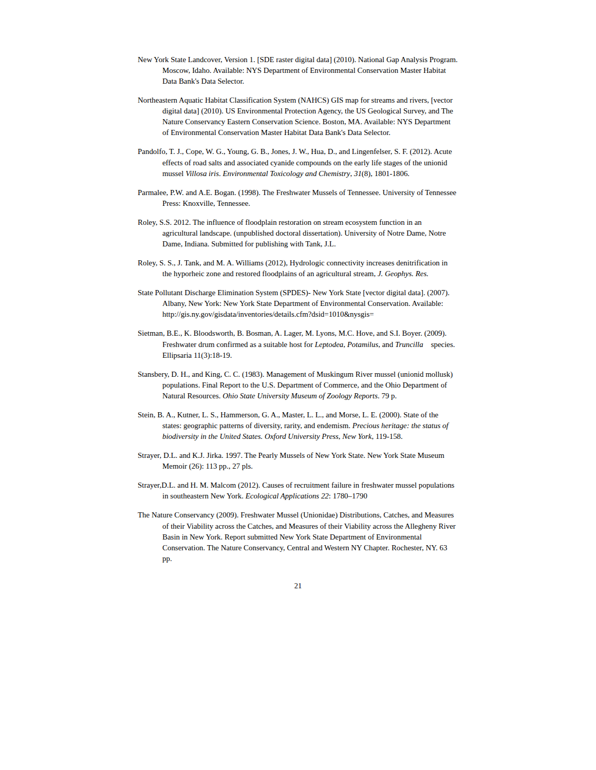New York State Landcover, Version 1. [SDE raster digital data] (2010). National Gap Analysis Program. Moscow, Idaho. Available: NYS Department of Environmental Conservation Master Habitat Data Bank's Data Selector.
Northeastern Aquatic Habitat Classification System (NAHCS) GIS map for streams and rivers, [vector digital data] (2010). US Environmental Protection Agency, the US Geological Survey, and The Nature Conservancy Eastern Conservation Science. Boston, MA. Available: NYS Department of Environmental Conservation Master Habitat Data Bank's Data Selector.
Pandolfo, T. J., Cope, W. G., Young, G. B., Jones, J. W., Hua, D., and Lingenfelser, S. F. (2012). Acute effects of road salts and associated cyanide compounds on the early life stages of the unionid mussel Villosa iris. Environmental Toxicology and Chemistry, 31(8), 1801-1806.
Parmalee, P.W. and A.E. Bogan. (1998). The Freshwater Mussels of Tennessee. University of Tennessee Press: Knoxville, Tennessee.
Roley, S.S. 2012. The influence of floodplain restoration on stream ecosystem function in an agricultural landscape. (unpublished doctoral dissertation). University of Notre Dame, Notre Dame, Indiana. Submitted for publishing with Tank, J.L.
Roley, S. S., J. Tank, and M. A. Williams (2012), Hydrologic connectivity increases denitrification in the hyporheic zone and restored floodplains of an agricultural stream, J. Geophys. Res.
State Pollutant Discharge Elimination System (SPDES)- New York State [vector digital data]. (2007). Albany, New York: New York State Department of Environmental Conservation. Available: http://gis.ny.gov/gisdata/inventories/details.cfm?dsid=1010&nysgis=
Sietman, B.E., K. Bloodsworth, B. Bosman, A. Lager, M. Lyons, M.C. Hove, and S.I. Boyer. (2009). Freshwater drum confirmed as a suitable host for Leptodea, Potamilus, and Truncilla species. Ellipsaria 11(3):18-19.
Stansbery, D. H., and King, C. C. (1983). Management of Muskingum River mussel (unionid mollusk) populations. Final Report to the U.S. Department of Commerce, and the Ohio Department of Natural Resources. Ohio State University Museum of Zoology Reports. 79 p.
Stein, B. A., Kutner, L. S., Hammerson, G. A., Master, L. L., and Morse, L. E. (2000). State of the states: geographic patterns of diversity, rarity, and endemism. Precious heritage: the status of biodiversity in the United States. Oxford University Press, New York, 119-158.
Strayer, D.L. and K.J. Jirka. 1997. The Pearly Mussels of New York State. New York State Museum Memoir (26): 113 pp., 27 pls.
Strayer,D.L. and H. M. Malcom (2012). Causes of recruitment failure in freshwater mussel populations in southeastern New York. Ecological Applications 22: 1780–1790
The Nature Conservancy (2009). Freshwater Mussel (Unionidae) Distributions, Catches, and Measures of their Viability across the Catches, and Measures of their Viability across the Allegheny River Basin in New York. Report submitted New York State Department of Environmental Conservation. The Nature Conservancy, Central and Western NY Chapter. Rochester, NY. 63 pp.
21